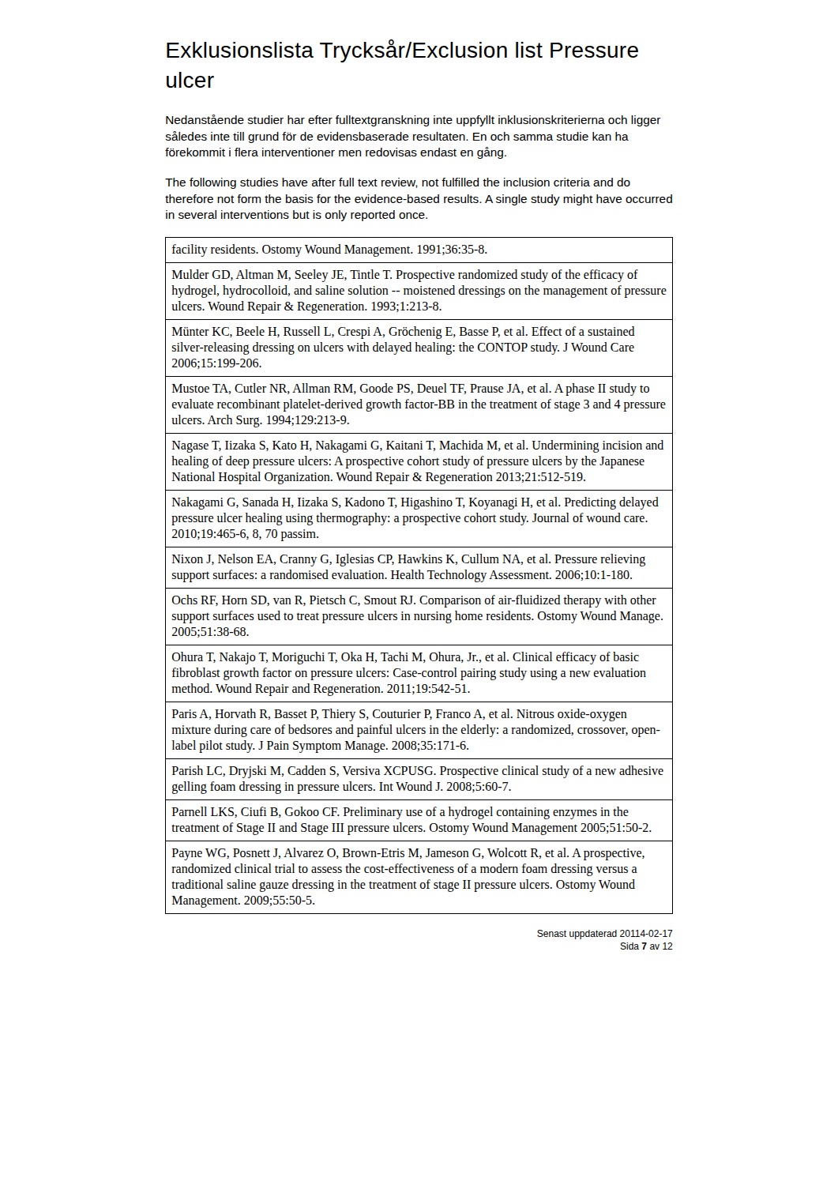Exklusionslista Trycksår/Exclusion list Pressure ulcer
Nedanstående studier har efter fulltextgranskning inte uppfyllt inklusionskriterierna och ligger således inte till grund för de evidensbaserade resultaten. En och samma studie kan ha förekommit i flera interventioner men redovisas endast en gång.
The following studies have after full text review, not fulfilled the inclusion criteria and do therefore not form the basis for the evidence-based results. A single study might have occurred in several interventions but is only reported once.
| facility residents. Ostomy Wound Management. 1991;36:35-8. |
| Mulder GD, Altman M, Seeley JE, Tintle T. Prospective randomized study of the efficacy of hydrogel, hydrocolloid, and saline solution -- moistened dressings on the management of pressure ulcers. Wound Repair & Regeneration. 1993;1:213-8. |
| Münter KC, Beele H, Russell L, Crespi A, Gröchenig E, Basse P, et al. Effect of a sustained silver-releasing dressing on ulcers with delayed healing: the CONTOP study. J Wound Care 2006;15:199-206. |
| Mustoe TA, Cutler NR, Allman RM, Goode PS, Deuel TF, Prause JA, et al. A phase II study to evaluate recombinant platelet-derived growth factor-BB in the treatment of stage 3 and 4 pressure ulcers. Arch Surg. 1994;129:213-9. |
| Nagase T, Iizaka S, Kato H, Nakagami G, Kaitani T, Machida M, et al. Undermining incision and healing of deep pressure ulcers: A prospective cohort study of pressure ulcers by the Japanese National Hospital Organization. Wound Repair & Regeneration 2013;21:512-519. |
| Nakagami G, Sanada H, Iizaka S, Kadono T, Higashino T, Koyanagi H, et al. Predicting delayed pressure ulcer healing using thermography: a prospective cohort study. Journal of wound care. 2010;19:465-6, 8, 70 passim. |
| Nixon J, Nelson EA, Cranny G, Iglesias CP, Hawkins K, Cullum NA, et al. Pressure relieving support surfaces: a randomised evaluation. Health Technology Assessment. 2006;10:1-180. |
| Ochs RF, Horn SD, van R, Pietsch C, Smout RJ. Comparison of air-fluidized therapy with other support surfaces used to treat pressure ulcers in nursing home residents. Ostomy Wound Manage. 2005;51:38-68. |
| Ohura T, Nakajo T, Moriguchi T, Oka H, Tachi M, Ohura, Jr., et al. Clinical efficacy of basic fibroblast growth factor on pressure ulcers: Case-control pairing study using a new evaluation method. Wound Repair and Regeneration. 2011;19:542-51. |
| Paris A, Horvath R, Basset P, Thiery S, Couturier P, Franco A, et al. Nitrous oxide-oxygen mixture during care of bedsores and painful ulcers in the elderly: a randomized, crossover, open-label pilot study. J Pain Symptom Manage. 2008;35:171-6. |
| Parish LC, Dryjski M, Cadden S, Versiva XCPUSG. Prospective clinical study of a new adhesive gelling foam dressing in pressure ulcers. Int Wound J. 2008;5:60-7. |
| Parnell LKS, Ciufi B, Gokoo CF. Preliminary use of a hydrogel containing enzymes in the treatment of Stage II and Stage III pressure ulcers. Ostomy Wound Management 2005;51:50-2. |
| Payne WG, Posnett J, Alvarez O, Brown-Etris M, Jameson G, Wolcott R, et al. A prospective, randomized clinical trial to assess the cost-effectiveness of a modern foam dressing versus a traditional saline gauze dressing in the treatment of stage II pressure ulcers. Ostomy Wound Management. 2009;55:50-5. |
Senast uppdaterad 20114-02-17 Sida 7 av 12